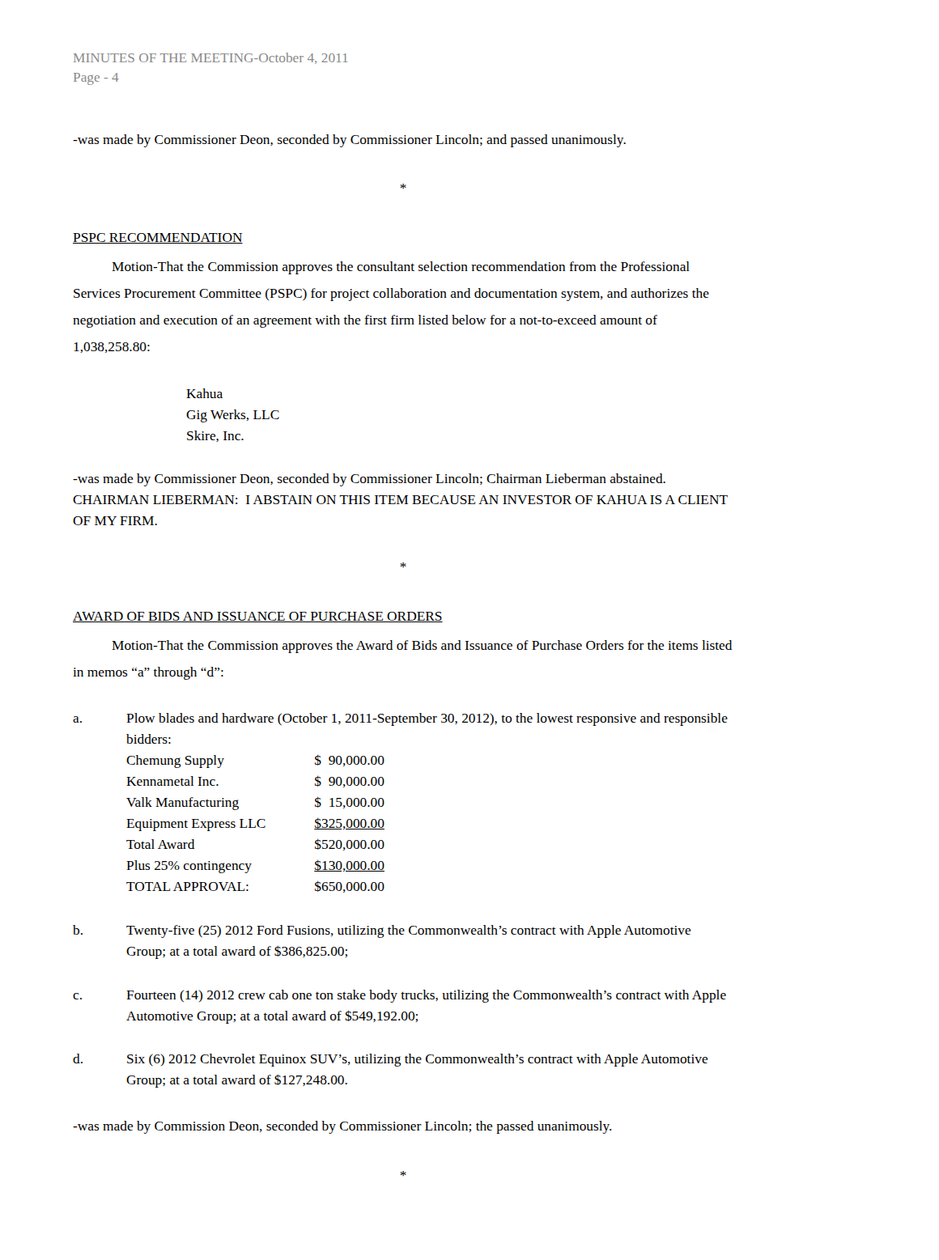MINUTES OF THE MEETING-October 4, 2011 Page - 4
-was made by Commissioner Deon, seconded by Commissioner Lincoln; and passed unanimously.
*
PSPC RECOMMENDATION
Motion-That the Commission approves the consultant selection recommendation from the Professional Services Procurement Committee (PSPC) for project collaboration and documentation system, and authorizes the negotiation and execution of an agreement with the first firm listed below for a not-to-exceed amount of 1,038,258.80:
Kahua
Gig Werks, LLC
Skire, Inc.
-was made by Commissioner Deon, seconded by Commissioner Lincoln; Chairman Lieberman abstained.
CHAIRMAN LIEBERMAN: I ABSTAIN ON THIS ITEM BECAUSE AN INVESTOR OF KAHUA IS A CLIENT OF MY FIRM.
*
AWARD OF BIDS AND ISSUANCE OF PURCHASE ORDERS
Motion-That the Commission approves the Award of Bids and Issuance of Purchase Orders for the items listed in memos “a” through “d”:
a.
Plow blades and hardware (October 1, 2011-September 30, 2012), to the lowest responsive and responsible bidders:
| Chemung Supply | $ 90,000.00 |
| Kennametal Inc. | $ 90,000.00 |
| Valk Manufacturing | $ 15,000.00 |
| Equipment Express LLC | $325,000.00 |
| Total Award | $520,000.00 |
| Plus 25% contingency | $130,000.00 |
| TOTAL APPROVAL: | $650,000.00 |
b.
Twenty-five (25) 2012 Ford Fusions, utilizing the Commonwealth’s contract with Apple Automotive Group; at a total award of $386,825.00;
c.
Fourteen (14) 2012 crew cab one ton stake body trucks, utilizing the Commonwealth’s contract with Apple Automotive Group; at a total award of $549,192.00;
d.
Six (6) 2012 Chevrolet Equinox SUV’s, utilizing the Commonwealth’s contract with Apple Automotive Group; at a total award of $127,248.00.
-was made by Commission Deon, seconded by Commissioner Lincoln; the passed unanimously.
*